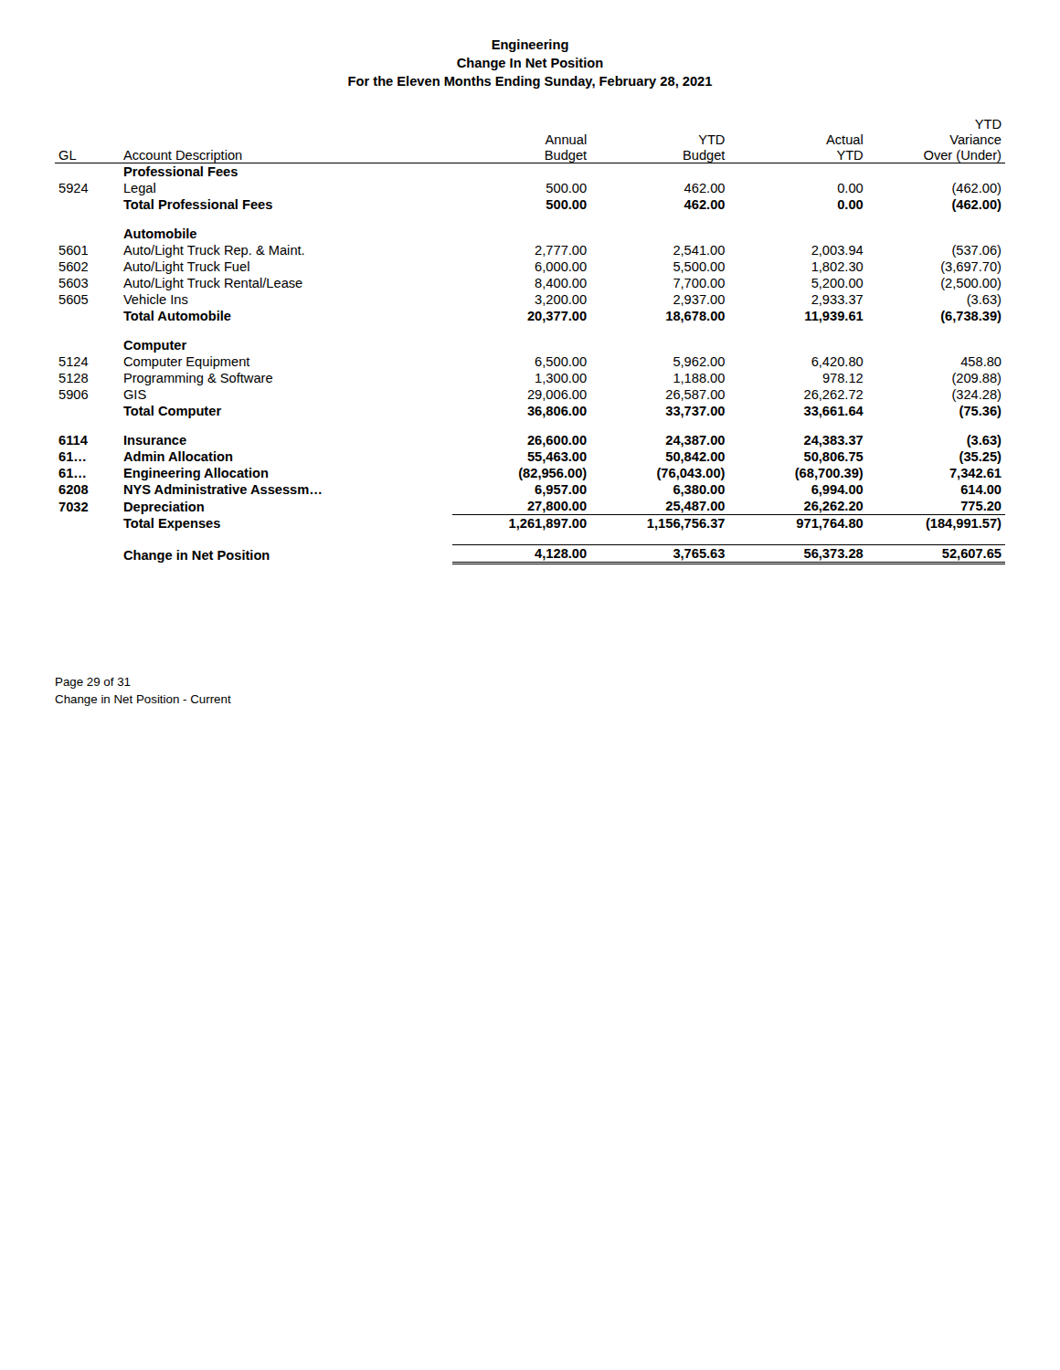Engineering
Change In Net Position
For the Eleven Months Ending Sunday, February 28, 2021
| | | | | | YTD |
| --- | --- | --- | --- | --- | --- |
| | | Annual | YTD | Actual | Variance |
| GL | Account Description | Budget | Budget | YTD | Over (Under) |
| | Professional Fees | | | | |
| 5924 | Legal | 500.00 | 462.00 | 0.00 | (462.00) |
| | Total Professional Fees | 500.00 | 462.00 | 0.00 | (462.00) |
| | Automobile | | | | |
| 5601 | Auto/Light Truck Rep. & Maint. | 2,777.00 | 2,541.00 | 2,003.94 | (537.06) |
| 5602 | Auto/Light Truck Fuel | 6,000.00 | 5,500.00 | 1,802.30 | (3,697.70) |
| 5603 | Auto/Light Truck Rental/Lease | 8,400.00 | 7,700.00 | 5,200.00 | (2,500.00) |
| 5605 | Vehicle Ins | 3,200.00 | 2,937.00 | 2,933.37 | (3.63) |
| | Total Automobile | 20,377.00 | 18,678.00 | 11,939.61 | (6,738.39) |
| | Computer | | | | |
| 5124 | Computer Equipment | 6,500.00 | 5,962.00 | 6,420.80 | 458.80 |
| 5128 | Programming & Software | 1,300.00 | 1,188.00 | 978.12 | (209.88) |
| 5906 | GIS | 29,006.00 | 26,587.00 | 26,262.72 | (324.28) |
| | Total Computer | 36,806.00 | 33,737.00 | 33,661.64 | (75.36) |
| 6114 | Insurance | 26,600.00 | 24,387.00 | 24,383.37 | (3.63) |
| 61… | Admin Allocation | 55,463.00 | 50,842.00 | 50,806.75 | (35.25) |
| 61… | Engineering Allocation | (82,956.00) | (76,043.00) | (68,700.39) | 7,342.61 |
| 6208 | NYS Administrative Assessm… | 6,957.00 | 6,380.00 | 6,994.00 | 614.00 |
| 7032 | Depreciation | 27,800.00 | 25,487.00 | 26,262.20 | 775.20 |
| | Total Expenses | 1,261,897.00 | 1,156,756.37 | 971,764.80 | (184,991.57) |
| | Change in Net Position | 4,128.00 | 3,765.63 | 56,373.28 | 52,607.65 |
Page 29 of 31
Change in Net Position - Current